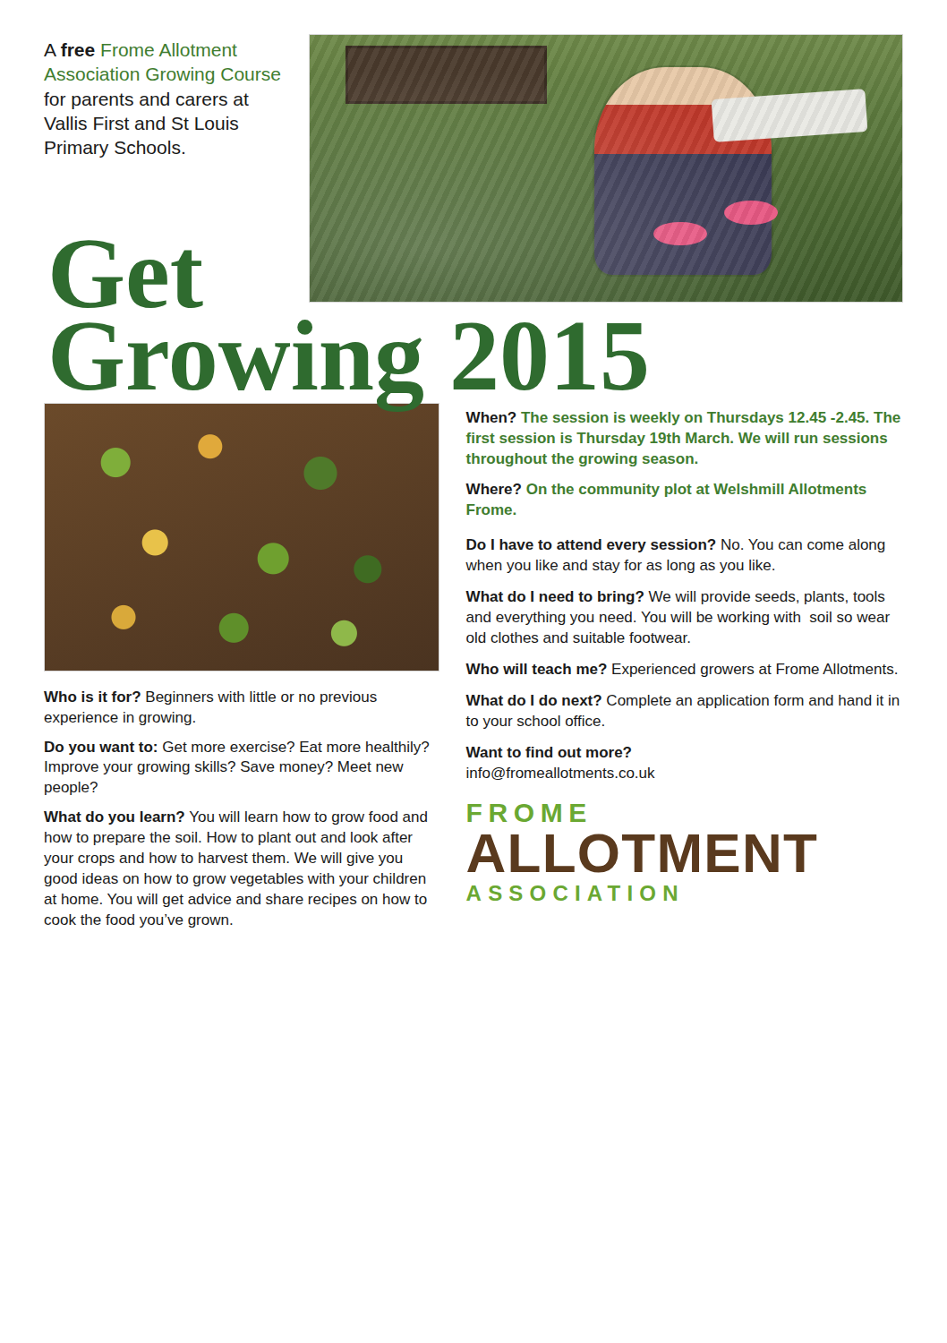A free Frome Allotment Association Growing Course for parents and carers at Vallis First and St Louis Primary Schools.
Get Growing 2015
Who is it for? Beginners with little or no previous experience in growing.
Do you want to: Get more exercise? Eat more healthily? Improve your growing skills? Save money? Meet new people?
What do you learn? You will learn how to grow food and how to prepare the soil. How to plant out and look after your crops and how to harvest them. We will give you good ideas on how to grow vegetables with your children at home. You will get advice and share recipes on how to cook the food you’ve grown.
When? The session is weekly on Thursdays 12.45 -2.45. The first session is Thursday 19th March. We will run sessions throughout the growing season.
Where? On the community plot at Welshmill Allotments Frome.
Do I have to attend every session? No. You can come along when you like and stay for as long as you like.
What do I need to bring? We will provide seeds, plants, tools and everything you need. You will be working with soil so wear old clothes and suitable footwear.
Who will teach me? Experienced growers at Frome Allotments.
What do I do next? Complete an application form and hand it in to your school office.
Want to find out more?
info@fromeallotments.co.uk
FROME
ALLOTMENT
ASSOCIATION